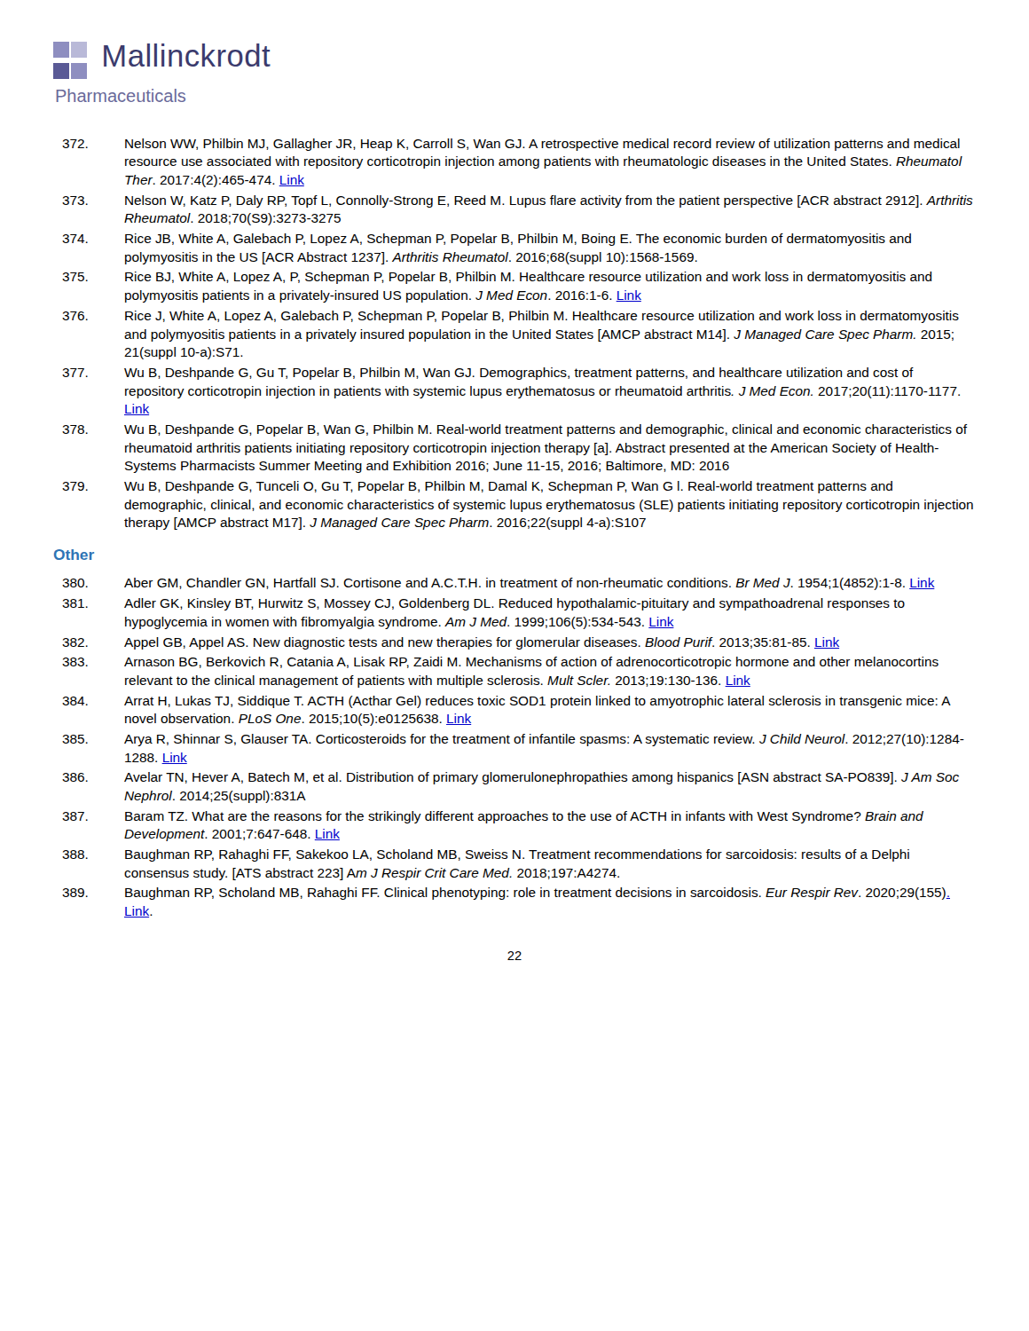Mallinckrodt
Pharmaceuticals
372. Nelson WW, Philbin MJ, Gallagher JR, Heap K, Carroll S, Wan GJ. A retrospective medical record review of utilization patterns and medical resource use associated with repository corticotropin injection among patients with rheumatologic diseases in the United States. Rheumatol Ther. 2017:4(2):465-474. Link
373. Nelson W, Katz P, Daly RP, Topf L, Connolly-Strong E, Reed M. Lupus flare activity from the patient perspective [ACR abstract 2912]. Arthritis Rheumatol. 2018;70(S9):3273-3275
374. Rice JB, White A, Galebach P, Lopez A, Schepman P, Popelar B, Philbin M, Boing E. The economic burden of dermatomyositis and polymyositis in the US [ACR Abstract 1237]. Arthritis Rheumatol. 2016;68(suppl 10):1568-1569.
375. Rice BJ, White A, Lopez A, P, Schepman P, Popelar B, Philbin M. Healthcare resource utilization and work loss in dermatomyositis and polymyositis patients in a privately-insured US population. J Med Econ. 2016:1-6. Link
376. Rice J, White A, Lopez A, Galebach P, Schepman P, Popelar B, Philbin M. Healthcare resource utilization and work loss in dermatomyositis and polymyositis patients in a privately insured population in the United States [AMCP abstract M14]. J Managed Care Spec Pharm. 2015; 21(suppl 10-a):S71.
377. Wu B, Deshpande G, Gu T, Popelar B, Philbin M, Wan GJ. Demographics, treatment patterns, and healthcare utilization and cost of repository corticotropin injection in patients with systemic lupus erythematosus or rheumatoid arthritis. J Med Econ. 2017;20(11):1170-1177. Link
378. Wu B, Deshpande G, Popelar B, Wan G, Philbin M. Real-world treatment patterns and demographic, clinical and economic characteristics of rheumatoid arthritis patients initiating repository corticotropin injection therapy [a]. Abstract presented at the American Society of Health-Systems Pharmacists Summer Meeting and Exhibition 2016; June 11-15, 2016; Baltimore, MD: 2016
379. Wu B, Deshpande G, Tunceli O, Gu T, Popelar B, Philbin M, Damal K, Schepman P, Wan G l. Real-world treatment patterns and demographic, clinical, and economic characteristics of systemic lupus erythematosus (SLE) patients initiating repository corticotropin injection therapy [AMCP abstract M17]. J Managed Care Spec Pharm. 2016;22(suppl 4-a):S107
Other
380. Aber GM, Chandler GN, Hartfall SJ. Cortisone and A.C.T.H. in treatment of non-rheumatic conditions. Br Med J. 1954;1(4852):1-8. Link
381. Adler GK, Kinsley BT, Hurwitz S, Mossey CJ, Goldenberg DL. Reduced hypothalamic-pituitary and sympathoadrenal responses to hypoglycemia in women with fibromyalgia syndrome. Am J Med. 1999;106(5):534-543. Link
382. Appel GB, Appel AS. New diagnostic tests and new therapies for glomerular diseases. Blood Purif. 2013;35:81-85. Link
383. Arnason BG, Berkovich R, Catania A, Lisak RP, Zaidi M. Mechanisms of action of adrenocorticotropic hormone and other melanocortins relevant to the clinical management of patients with multiple sclerosis. Mult Scler. 2013;19:130-136. Link
384. Arrat H, Lukas TJ, Siddique T. ACTH (Acthar Gel) reduces toxic SOD1 protein linked to amyotrophic lateral sclerosis in transgenic mice: A novel observation. PLoS One. 2015;10(5):e0125638. Link
385. Arya R, Shinnar S, Glauser TA. Corticosteroids for the treatment of infantile spasms: A systematic review. J Child Neurol. 2012;27(10):1284-1288. Link
386. Avelar TN, Hever A, Batech M, et al. Distribution of primary glomerulonephropathies among hispanics [ASN abstract SA-PO839]. J Am Soc Nephrol. 2014;25(suppl):831A
387. Baram TZ. What are the reasons for the strikingly different approaches to the use of ACTH in infants with West Syndrome? Brain and Development. 2001;7:647-648. Link
388. Baughman RP, Rahaghi FF, Sakekoo LA, Scholand MB, Sweiss N. Treatment recommendations for sarcoidosis: results of a Delphi consensus study. [ATS abstract 223] Am J Respir Crit Care Med. 2018;197:A4274.
389. Baughman RP, Scholand MB, Rahaghi FF. Clinical phenotyping: role in treatment decisions in sarcoidosis. Eur Respir Rev. 2020;29(155). Link.
22